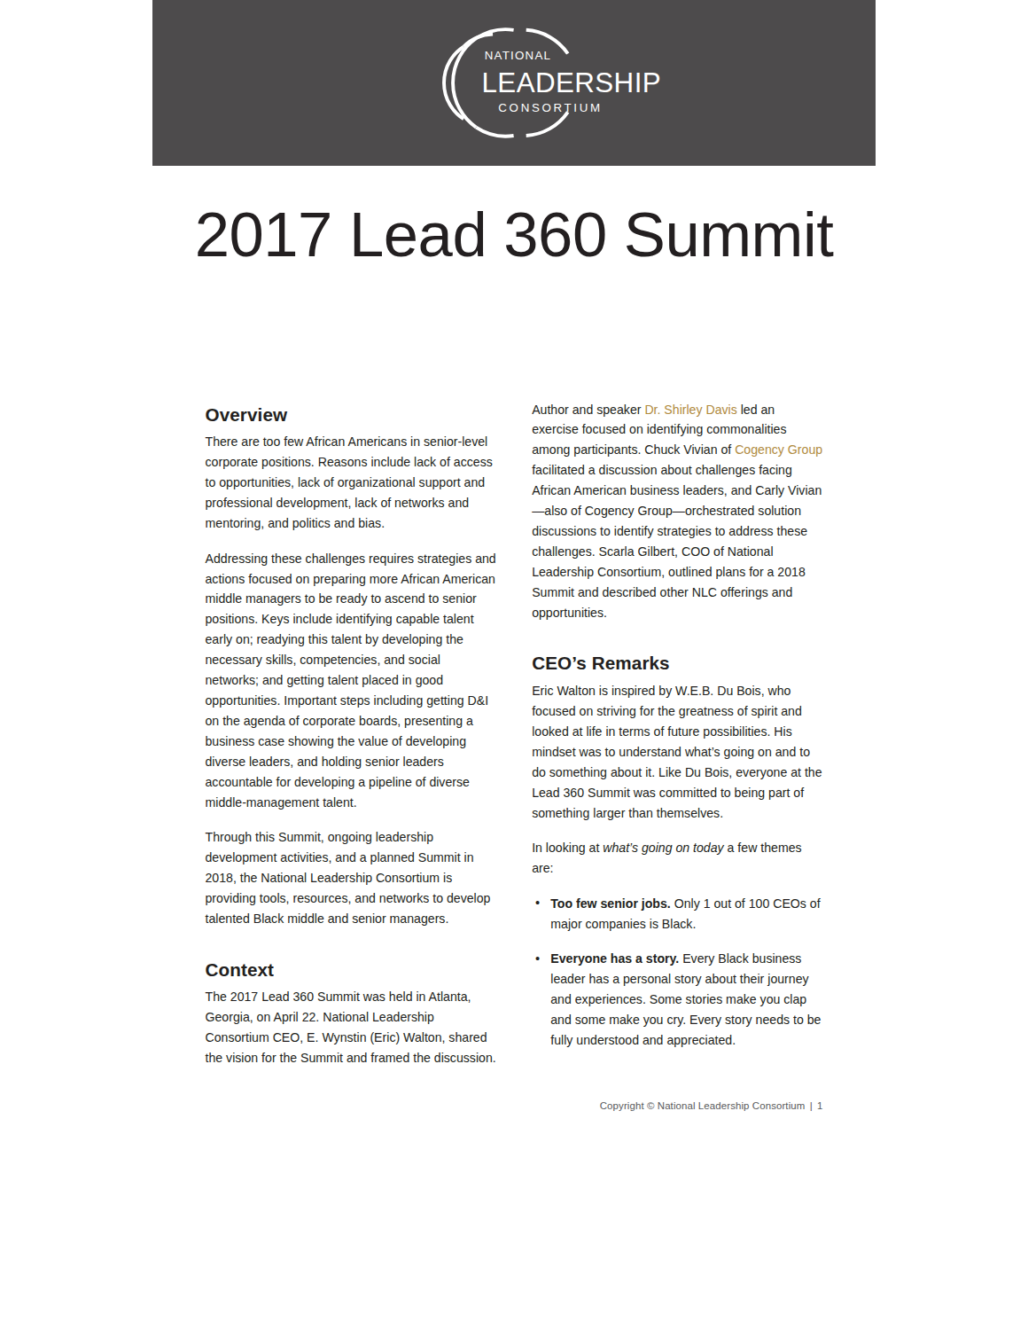NATIONAL LEADERSHIP CONSORTIUM
2017 Lead 360 Summit
Overview
There are too few African Americans in senior-level corporate positions. Reasons include lack of access to opportunities, lack of organizational support and professional development, lack of networks and mentoring, and politics and bias.
Addressing these challenges requires strategies and actions focused on preparing more African American middle managers to be ready to ascend to senior positions. Keys include identifying capable talent early on; readying this talent by developing the necessary skills, competencies, and social networks; and getting talent placed in good opportunities. Important steps including getting D&I on the agenda of corporate boards, presenting a business case showing the value of developing diverse leaders, and holding senior leaders accountable for developing a pipeline of diverse middle-management talent.
Through this Summit, ongoing leadership development activities, and a planned Summit in 2018, the National Leadership Consortium is providing tools, resources, and networks to develop talented Black middle and senior managers.
Context
The 2017 Lead 360 Summit was held in Atlanta, Georgia, on April 22. National Leadership Consortium CEO, E. Wynstin (Eric) Walton, shared the vision for the Summit and framed the discussion.
Author and speaker Dr. Shirley Davis led an exercise focused on identifying commonalities among participants. Chuck Vivian of Cogency Group facilitated a discussion about challenges facing African American business leaders, and Carly Vivian—also of Cogency Group—orchestrated solution discussions to identify strategies to address these challenges. Scarla Gilbert, COO of National Leadership Consortium, outlined plans for a 2018 Summit and described other NLC offerings and opportunities.
CEO’s Remarks
Eric Walton is inspired by W.E.B. Du Bois, who focused on striving for the greatness of spirit and looked at life in terms of future possibilities. His mindset was to understand what’s going on and to do something about it. Like Du Bois, everyone at the Lead 360 Summit was committed to being part of something larger than themselves.
In looking at what’s going on today a few themes are:
Too few senior jobs. Only 1 out of 100 CEOs of major companies is Black.
Everyone has a story. Every Black business leader has a personal story about their journey and experiences. Some stories make you clap and some make you cry. Every story needs to be fully understood and appreciated.
Copyright © National Leadership Consortium|1